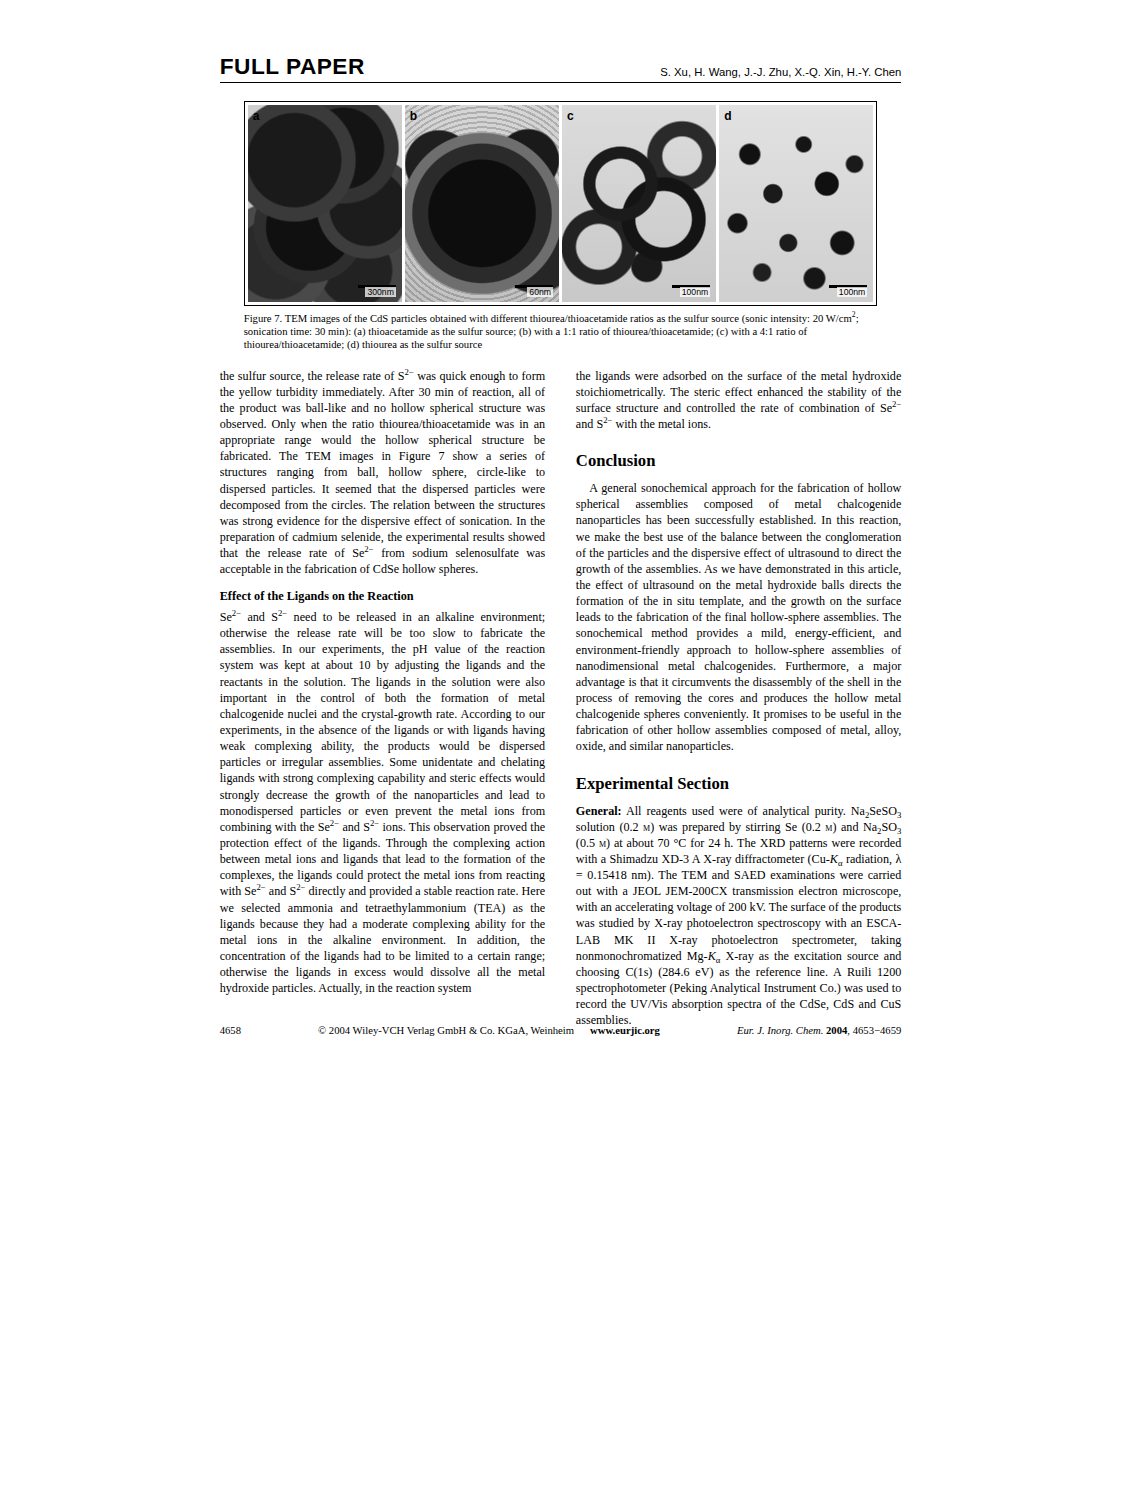FULL PAPER
S. Xu, H. Wang, J.-J. Zhu, X.-Q. Xin, H.-Y. Chen
a 300nm
b 60nm
c 100nm
d 100nm
Figure 7. TEM images of the CdS particles obtained with different thiourea/thioacetamide ratios as the sulfur source (sonic intensity: 20 W/cm2; sonication time: 30 min): (a) thioacetamide as the sulfur source; (b) with a 1:1 ratio of thiourea/thioacetamide; (c) with a 4:1 ratio of thiourea/thioacetamide; (d) thiourea as the sulfur source
the sulfur source, the release rate of S2− was quick enough to form the yellow turbidity immediately. After 30 min of reaction, all of the product was ball-like and no hollow spherical structure was observed. Only when the ratio thiourea/thioacetamide was in an appropriate range would the hollow spherical structure be fabricated. The TEM images in Figure 7 show a series of structures ranging from ball, hollow sphere, circle-like to dispersed particles. It seemed that the dispersed particles were decomposed from the circles. The relation between the structures was strong evidence for the dispersive effect of sonication. In the preparation of cadmium selenide, the experimental results showed that the release rate of Se2− from sodium selenosulfate was acceptable in the fabrication of CdSe hollow spheres.
Effect of the Ligands on the Reaction
Se2− and S2− need to be released in an alkaline environment; otherwise the release rate will be too slow to fabricate the assemblies. In our experiments, the pH value of the reaction system was kept at about 10 by adjusting the ligands and the reactants in the solution. The ligands in the solution were also important in the control of both the formation of metal chalcogenide nuclei and the crystal-growth rate. According to our experiments, in the absence of the ligands or with ligands having weak complexing ability, the products would be dispersed particles or irregular assemblies. Some unidentate and chelating ligands with strong complexing capability and steric effects would strongly decrease the growth of the nanoparticles and lead to monodispersed particles or even prevent the metal ions from combining with the Se2− and S2− ions. This observation proved the protection effect of the ligands. Through the complexing action between metal ions and ligands that lead to the formation of the complexes, the ligands could protect the metal ions from reacting with Se2− and S2− directly and provided a stable reaction rate. Here we selected ammonia and tetraethylammonium (TEA) as the ligands because they had a moderate complexing ability for the metal ions in the alkaline environment. In addition, the concentration of the ligands had to be limited to a certain range; otherwise the ligands in excess would dissolve all the metal hydroxide particles. Actually, in the reaction system
the ligands were adsorbed on the surface of the metal hydroxide stoichiometrically. The steric effect enhanced the stability of the surface structure and controlled the rate of combination of Se2− and S2− with the metal ions.
Conclusion
A general sonochemical approach for the fabrication of hollow spherical assemblies composed of metal chalcogenide nanoparticles has been successfully established. In this reaction, we make the best use of the balance between the conglomeration of the particles and the dispersive effect of ultrasound to direct the growth of the assemblies. As we have demonstrated in this article, the effect of ultrasound on the metal hydroxide balls directs the formation of the in situ template, and the growth on the surface leads to the fabrication of the final hollow-sphere assemblies. The sonochemical method provides a mild, energy-efficient, and environment-friendly approach to hollow-sphere assemblies of nanodimensional metal chalcogenides. Furthermore, a major advantage is that it circumvents the disassembly of the shell in the process of removing the cores and produces the hollow metal chalcogenide spheres conveniently. It promises to be useful in the fabrication of other hollow assemblies composed of metal, alloy, oxide, and similar nanoparticles.
Experimental Section
General: All reagents used were of analytical purity. Na2SeSO3 solution (0.2 m) was prepared by stirring Se (0.2 m) and Na2SO3 (0.5 m) at about 70 °C for 24 h. The XRD patterns were recorded with a Shimadzu XD-3 A X-ray diffractometer (Cu-Kα radiation, λ = 0.15418 nm). The TEM and SAED examinations were carried out with a JEOL JEM-200CX transmission electron microscope, with an accelerating voltage of 200 kV. The surface of the products was studied by X-ray photoelectron spectroscopy with an ESCA-LAB MK II X-ray photoelectron spectrometer, taking nonmonochromatized Mg-Kα X-ray as the excitation source and choosing C(1s) (284.6 eV) as the reference line. A Ruili 1200 spectrophotometer (Peking Analytical Instrument Co.) was used to record the UV/Vis absorption spectra of the CdSe, CdS and CuS assemblies.
4658
© 2004 Wiley-VCH Verlag GmbH & Co. KGaA, Weinheim www.eurjic.org
Eur. J. Inorg. Chem. 2004, 4653−4659